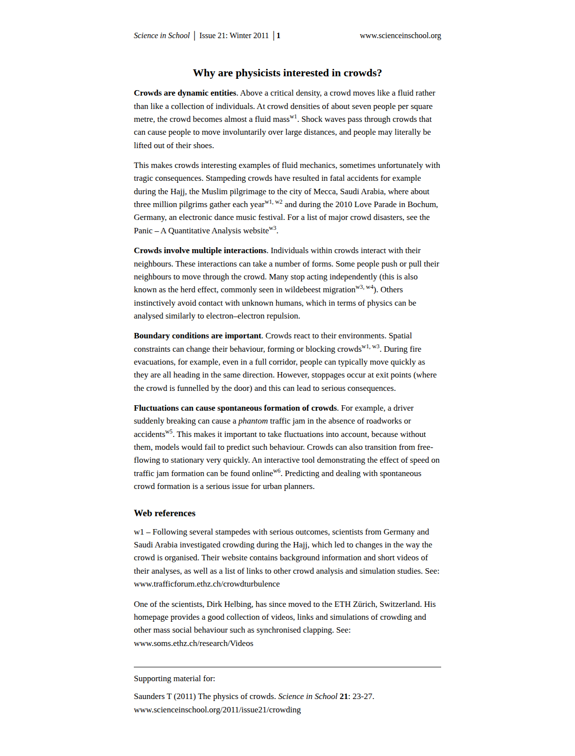Science in School │ Issue 21: Winter 2011 │1
www.scienceinschool.org
Why are physicists interested in crowds?
Crowds are dynamic entities. Above a critical density, a crowd moves like a fluid rather than like a collection of individuals. At crowd densities of about seven people per square metre, the crowd becomes almost a fluid massw1. Shock waves pass through crowds that can cause people to move involuntarily over large distances, and people may literally be lifted out of their shoes.
This makes crowds interesting examples of fluid mechanics, sometimes unfortunately with tragic consequences. Stampeding crowds have resulted in fatal accidents for example during the Hajj, the Muslim pilgrimage to the city of Mecca, Saudi Arabia, where about three million pilgrims gather each yearw1, w2 and during the 2010 Love Parade in Bochum, Germany, an electronic dance music festival. For a list of major crowd disasters, see the Panic – A Quantitative Analysis websitew3.
Crowds involve multiple interactions. Individuals within crowds interact with their neighbours. These interactions can take a number of forms. Some people push or pull their neighbours to move through the crowd. Many stop acting independently (this is also known as the herd effect, commonly seen in wildebeest migrationw3, w4). Others instinctively avoid contact with unknown humans, which in terms of physics can be analysed similarly to electron–electron repulsion.
Boundary conditions are important. Crowds react to their environments. Spatial constraints can change their behaviour, forming or blocking crowdsw1, w3. During fire evacuations, for example, even in a full corridor, people can typically move quickly as they are all heading in the same direction. However, stoppages occur at exit points (where the crowd is funnelled by the door) and this can lead to serious consequences.
Fluctuations can cause spontaneous formation of crowds. For example, a driver suddenly breaking can cause a phantom traffic jam in the absence of roadworks or accidentsw5. This makes it important to take fluctuations into account, because without them, models would fail to predict such behaviour. Crowds can also transition from free-flowing to stationary very quickly. An interactive tool demonstrating the effect of speed on traffic jam formation can be found onlinew6. Predicting and dealing with spontaneous crowd formation is a serious issue for urban planners.
Web references
w1 – Following several stampedes with serious outcomes, scientists from Germany and Saudi Arabia investigated crowding during the Hajj, which led to changes in the way the crowd is organised. Their website contains background information and short videos of their analyses, as well as a list of links to other crowd analysis and simulation studies. See: www.trafficforum.ethz.ch/crowdturbulence
One of the scientists, Dirk Helbing, has since moved to the ETH Zürich, Switzerland. His homepage provides a good collection of videos, links and simulations of crowding and other mass social behaviour such as synchronised clapping. See: www.soms.ethz.ch/research/Videos
Supporting material for:
Saunders T (2011) The physics of crowds. Science in School 21: 23-27.
www.scienceinschool.org/2011/issue21/crowding